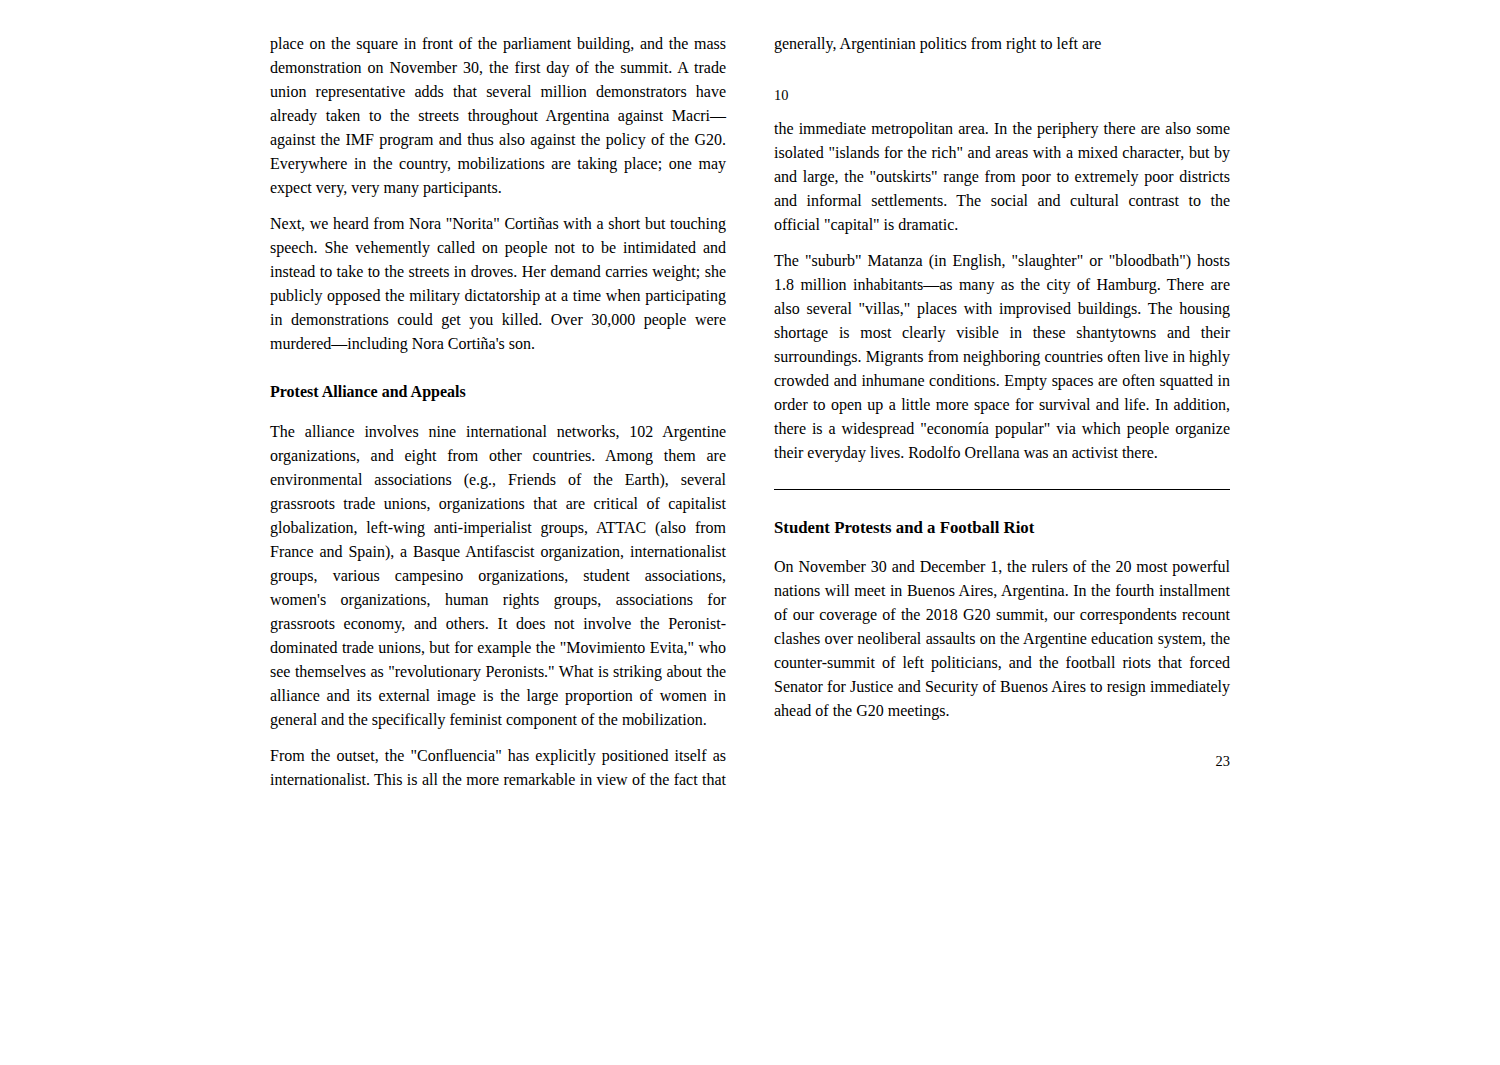place on the square in front of the parliament building, and the mass demonstration on November 30, the first day of the summit. A trade union representative adds that several million demonstrators have already taken to the streets throughout Argentina against Macri—against the IMF program and thus also against the policy of the G20. Everywhere in the country, mobilizations are taking place; one may expect very, very many participants.
Next, we heard from Nora "Norita" Cortiñas with a short but touching speech. She vehemently called on people not to be intimidated and instead to take to the streets in droves. Her demand carries weight; she publicly opposed the military dictatorship at a time when participating in demonstrations could get you killed. Over 30,000 people were murdered—including Nora Cortiña's son.
Protest Alliance and Appeals
The alliance involves nine international networks, 102 Argentine organizations, and eight from other countries. Among them are environmental associations (e.g., Friends of the Earth), several grassroots trade unions, organizations that are critical of capitalist globalization, left-wing anti-imperialist groups, ATTAC (also from France and Spain), a Basque Antifascist organization, internationalist groups, various campesino organizations, student associations, women's organizations, human rights groups, associations for grassroots economy, and others. It does not involve the Peronist-dominated trade unions, but for example the "Movimiento Evita," who see themselves as "revolutionary Peronists." What is striking about the alliance and its external image is the large proportion of women in general and the specifically feminist component of the mobilization.
From the outset, the "Confluencia" has explicitly positioned itself as internationalist. This is all the more remarkable in view of the fact that generally, Argentinian politics from right to left are
10
the immediate metropolitan area. In the periphery there are also some isolated "islands for the rich" and areas with a mixed character, but by and large, the "outskirts" range from poor to extremely poor districts and informal settlements. The social and cultural contrast to the official "capital" is dramatic.
The "suburb" Matanza (in English, "slaughter" or "bloodbath") hosts 1.8 million inhabitants—as many as the city of Hamburg. There are also several "villas," places with improvised buildings. The housing shortage is most clearly visible in these shantytowns and their surroundings. Migrants from neighboring countries often live in highly crowded and inhumane conditions. Empty spaces are often squatted in order to open up a little more space for survival and life. In addition, there is a widespread "economía popular" via which people organize their everyday lives. Rodolfo Orellana was an activist there.
Student Protests and a Football Riot
On November 30 and December 1, the rulers of the 20 most powerful nations will meet in Buenos Aires, Argentina. In the fourth installment of our coverage of the 2018 G20 summit, our correspondents recount clashes over neoliberal assaults on the Argentine education system, the counter-summit of left politicians, and the football riots that forced Senator for Justice and Security of Buenos Aires to resign immediately ahead of the G20 meetings.
23